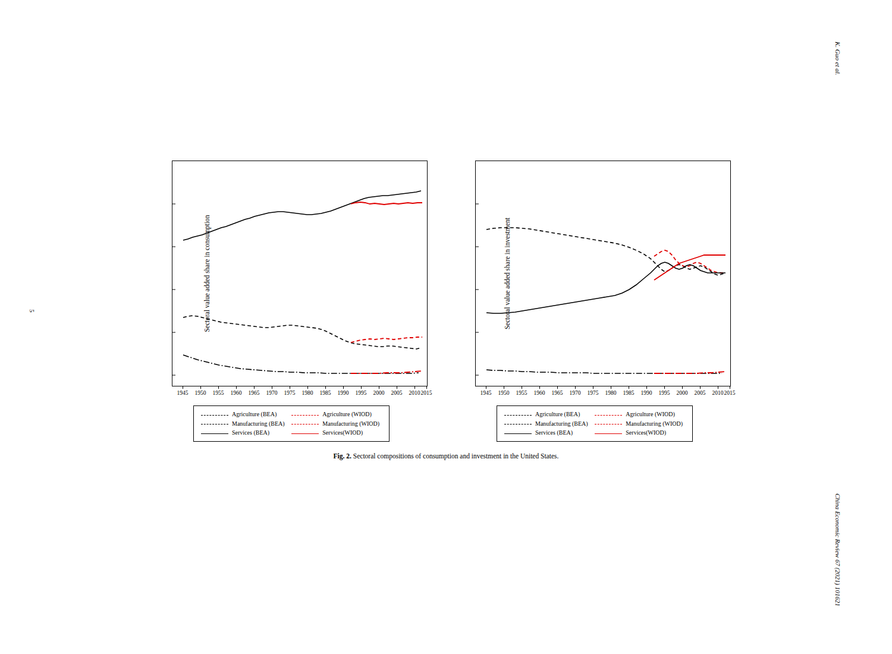K. Guo et al.
China Economic Review 67 (2021) 101621
5
Sectoral value added share in consumption
0
.2
.4
.6
.8
1945
1950
1955
1960
1965
1970
1975
1980
1985
1990
1995
2000
2005
2010
2015
| Agriculture (BEA) | Agriculture (WIOD) |
| Manufacturing (BEA) | Manufacturing (WIOD) |
| Services (BEA) | Services(WIOD) |
Sectoral value added share in investment
0
.2
.4
.6
.8
1945
1950
1955
1960
1965
1970
1975
1980
1985
1990
1995
2000
2005
2010
2015
| Agriculture (BEA) | Agriculture (WIOD) |
| Manufacturing (BEA) | Manufacturing (WIOD) |
| Services (BEA) | Services(WIOD) |
Fig. 2. Sectoral compositions of consumption and investment in the United States.